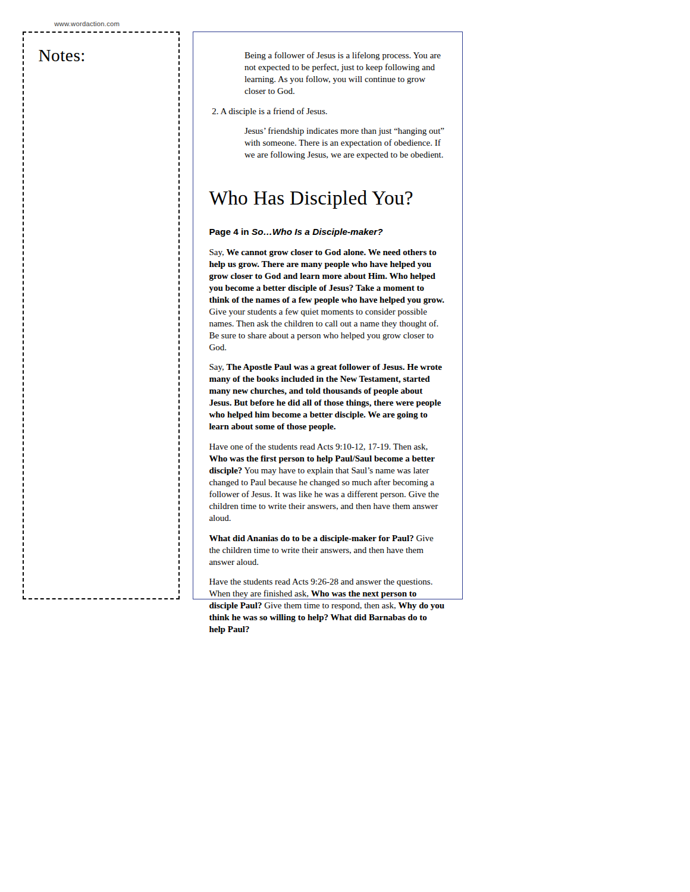www.wordaction.com
Notes:
Being a follower of Jesus is a lifelong process. You are not expected to be perfect, just to keep following and learning. As you follow, you will continue to grow closer to God.
2. A disciple is a friend of Jesus.
Jesus’ friendship indicates more than just “hanging out” with someone. There is an expectation of obedience. If we are following Jesus, we are expected to be obedient.
Who Has Discipled You?
Page 4 in So…Who Is a Disciple-maker?
Say, We cannot grow closer to God alone. We need others to help us grow. There are many people who have helped you grow closer to God and learn more about Him. Who helped you become a better disciple of Jesus? Take a moment to think of the names of a few people who have helped you grow. Give your students a few quiet moments to consider possible names. Then ask the children to call out a name they thought of. Be sure to share about a person who helped you grow closer to God.
Say, The Apostle Paul was a great follower of Jesus. He wrote many of the books included in the New Testament, started many new churches, and told thousands of people about Jesus. But before he did all of those things, there were people who helped him become a better disciple. We are going to learn about some of those people.
Have one of the students read Acts 9:10-12, 17-19. Then ask, Who was the first person to help Paul/Saul become a better disciple? You may have to explain that Saul’s name was later changed to Paul because he changed so much after becoming a follower of Jesus. It was like he was a different person. Give the children time to write their answers, and then have them answer aloud.
What did Ananias do to be a disciple-maker for Paul? Give the children time to write their answers, and then have them answer aloud.
Have the students read Acts 9:26-28 and answer the questions. When they are finished ask, Who was the next person to disciple Paul? Give them time to respond, then ask, Why do you think he was so willing to help? What did Barnabas do to help Paul?